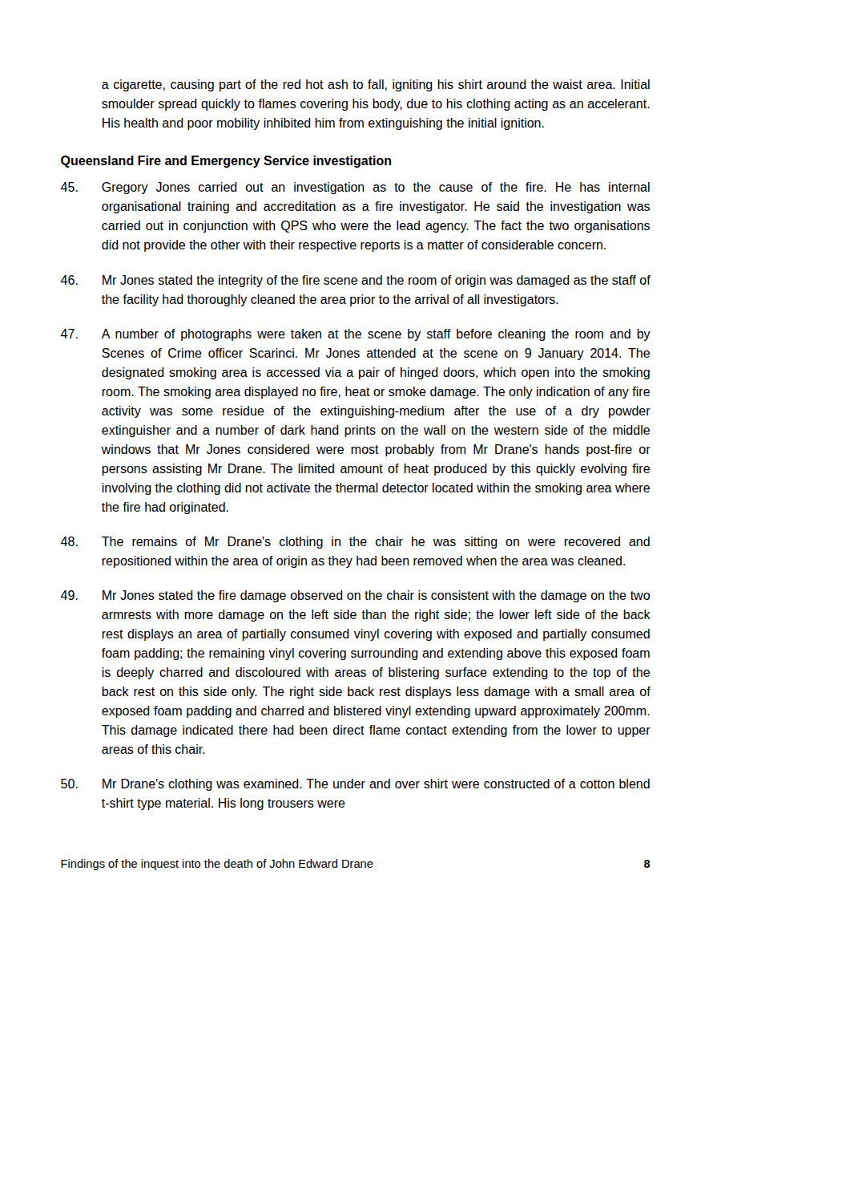a cigarette, causing part of the red hot ash to fall, igniting his shirt around the waist area. Initial smoulder spread quickly to flames covering his body, due to his clothing acting as an accelerant. His health and poor mobility inhibited him from extinguishing the initial ignition.
Queensland Fire and Emergency Service investigation
45. Gregory Jones carried out an investigation as to the cause of the fire. He has internal organisational training and accreditation as a fire investigator. He said the investigation was carried out in conjunction with QPS who were the lead agency. The fact the two organisations did not provide the other with their respective reports is a matter of considerable concern.
46. Mr Jones stated the integrity of the fire scene and the room of origin was damaged as the staff of the facility had thoroughly cleaned the area prior to the arrival of all investigators.
47. A number of photographs were taken at the scene by staff before cleaning the room and by Scenes of Crime officer Scarinci. Mr Jones attended at the scene on 9 January 2014. The designated smoking area is accessed via a pair of hinged doors, which open into the smoking room. The smoking area displayed no fire, heat or smoke damage. The only indication of any fire activity was some residue of the extinguishing-medium after the use of a dry powder extinguisher and a number of dark hand prints on the wall on the western side of the middle windows that Mr Jones considered were most probably from Mr Drane's hands post-fire or persons assisting Mr Drane. The limited amount of heat produced by this quickly evolving fire involving the clothing did not activate the thermal detector located within the smoking area where the fire had originated.
48. The remains of Mr Drane's clothing in the chair he was sitting on were recovered and repositioned within the area of origin as they had been removed when the area was cleaned.
49. Mr Jones stated the fire damage observed on the chair is consistent with the damage on the two armrests with more damage on the left side than the right side; the lower left side of the back rest displays an area of partially consumed vinyl covering with exposed and partially consumed foam padding; the remaining vinyl covering surrounding and extending above this exposed foam is deeply charred and discoloured with areas of blistering surface extending to the top of the back rest on this side only. The right side back rest displays less damage with a small area of exposed foam padding and charred and blistered vinyl extending upward approximately 200mm. This damage indicated there had been direct flame contact extending from the lower to upper areas of this chair.
50. Mr Drane's clothing was examined. The under and over shirt were constructed of a cotton blend t-shirt type material. His long trousers were
Findings of the inquest into the death of John Edward Drane 8